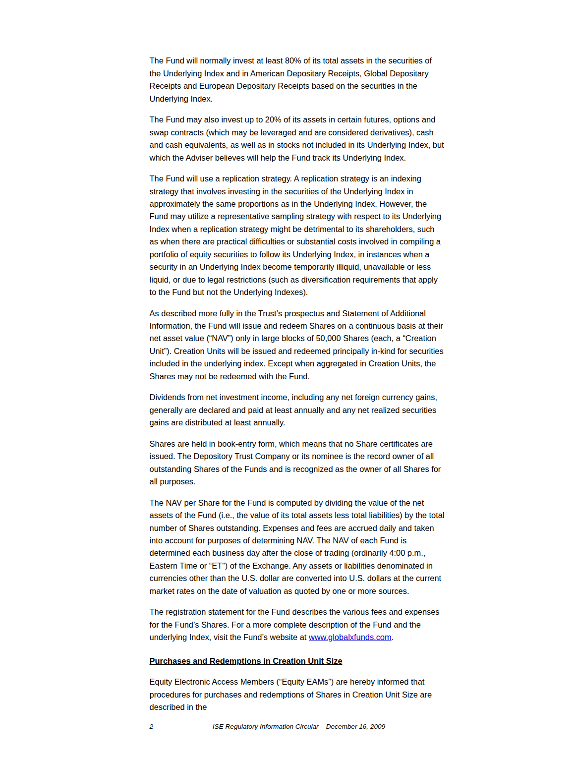The Fund will normally invest at least 80% of its total assets in the securities of the Underlying Index and in American Depositary Receipts, Global Depositary Receipts and European Depositary Receipts based on the securities in the Underlying Index.
The Fund may also invest up to 20% of its assets in certain futures, options and swap contracts (which may be leveraged and are considered derivatives), cash and cash equivalents, as well as in stocks not included in its Underlying Index, but which the Adviser believes will help the Fund track its Underlying Index.
The Fund will use a replication strategy. A replication strategy is an indexing strategy that involves investing in the securities of the Underlying Index in approximately the same proportions as in the Underlying Index. However, the Fund may utilize a representative sampling strategy with respect to its Underlying Index when a replication strategy might be detrimental to its shareholders, such as when there are practical difficulties or substantial costs involved in compiling a portfolio of equity securities to follow its Underlying Index, in instances when a security in an Underlying Index become temporarily illiquid, unavailable or less liquid, or due to legal restrictions (such as diversification requirements that apply to the Fund but not the Underlying Indexes).
As described more fully in the Trust’s prospectus and Statement of Additional Information, the Fund will issue and redeem Shares on a continuous basis at their net asset value (“NAV”) only in large blocks of 50,000 Shares (each, a “Creation Unit”). Creation Units will be issued and redeemed principally in-kind for securities included in the underlying index. Except when aggregated in Creation Units, the Shares may not be redeemed with the Fund.
Dividends from net investment income, including any net foreign currency gains, generally are declared and paid at least annually and any net realized securities gains are distributed at least annually.
Shares are held in book-entry form, which means that no Share certificates are issued. The Depository Trust Company or its nominee is the record owner of all outstanding Shares of the Funds and is recognized as the owner of all Shares for all purposes.
The NAV per Share for the Fund is computed by dividing the value of the net assets of the Fund (i.e., the value of its total assets less total liabilities) by the total number of Shares outstanding. Expenses and fees are accrued daily and taken into account for purposes of determining NAV. The NAV of each Fund is determined each business day after the close of trading (ordinarily 4:00 p.m., Eastern Time or “ET”) of the Exchange. Any assets or liabilities denominated in currencies other than the U.S. dollar are converted into U.S. dollars at the current market rates on the date of valuation as quoted by one or more sources.
The registration statement for the Fund describes the various fees and expenses for the Fund’s Shares. For a more complete description of the Fund and the underlying Index, visit the Fund’s website at www.globalxfunds.com.
Purchases and Redemptions in Creation Unit Size
Equity Electronic Access Members (“Equity EAMs”) are hereby informed that procedures for purchases and redemptions of Shares in Creation Unit Size are described in the
2
ISE Regulatory Information Circular – December 16, 2009